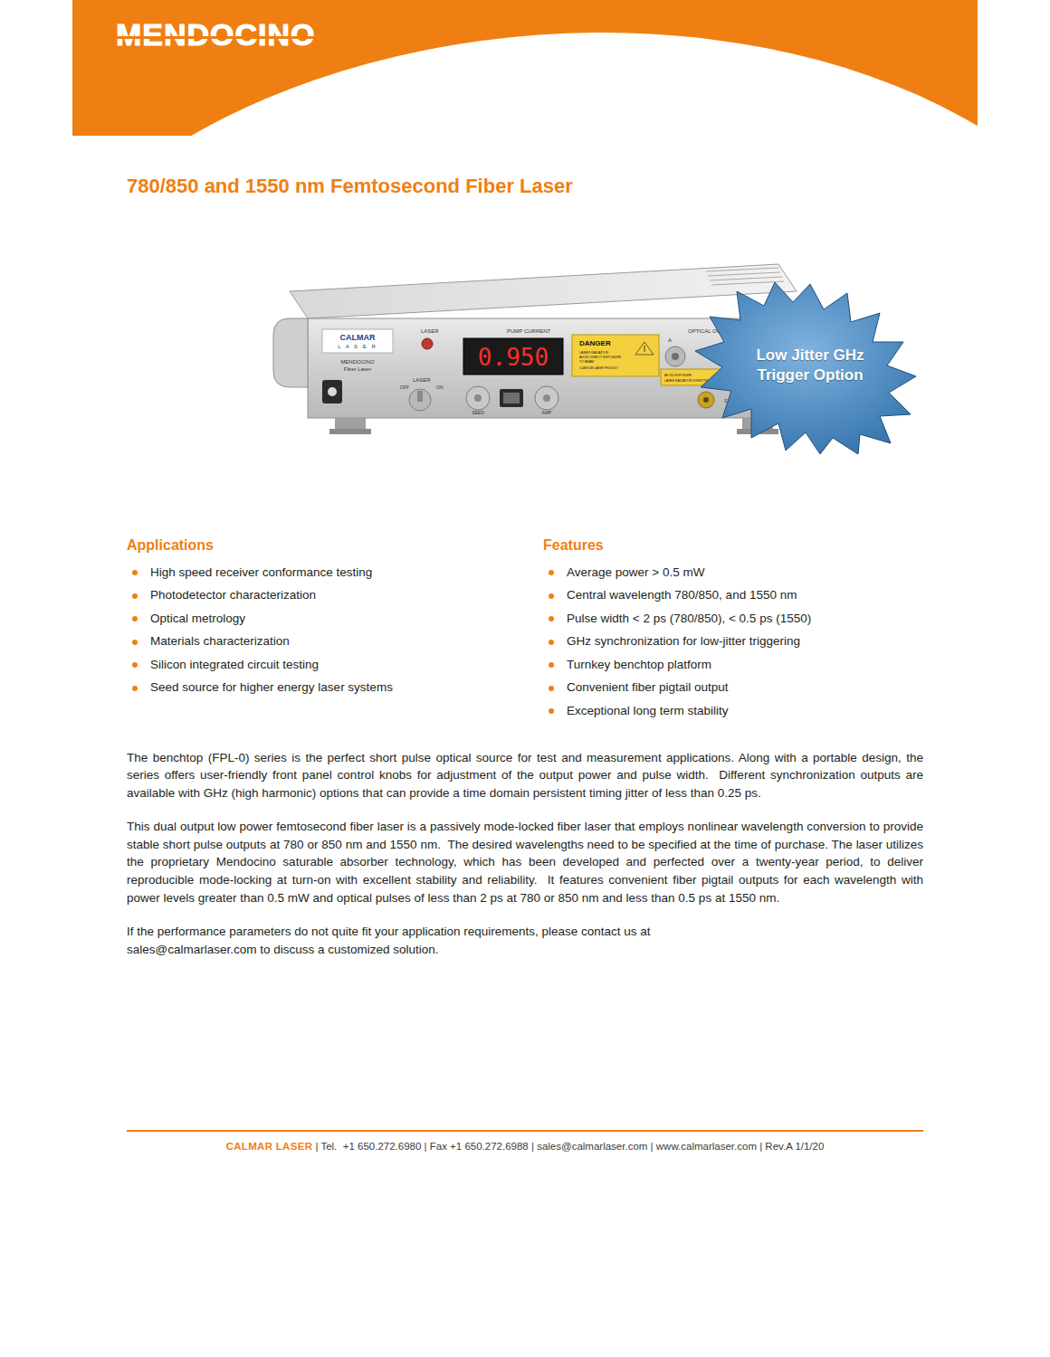MENDOCINO
780/850 and 1550 nm Femtosecond Fiber Laser
CALMAR L A S E R MENDOCINO Fiber Laser LASER LASER OFF ON PUMP CURRENT 0.950 SEED AMP DANGER LASER RADIATION AVOID DIRECT EXPOSURE TO BEAM CLASS 3B LASER PRODUCT OPTICAL OUTPUT A B AVOID EXPOSURE LASER RADIATION IS EMITTED SYN Low Jitter GHz Trigger Option
Applications
High speed receiver conformance testing
Photodetector characterization
Optical metrology
Materials characterization
Silicon integrated circuit testing
Seed source for higher energy laser systems
Features
Average power > 0.5 mW
Central wavelength 780/850, and 1550 nm
Pulse width < 2 ps (780/850), < 0.5 ps (1550)
GHz synchronization for low-jitter triggering
Turnkey benchtop platform
Convenient fiber pigtail output
Exceptional long term stability
The benchtop (FPL-0) series is the perfect short pulse optical source for test and measurement applications. Along with a portable design, the series offers user-friendly front panel control knobs for adjustment of the output power and pulse width. Different synchronization outputs are available with GHz (high harmonic) options that can provide a time domain persistent timing jitter of less than 0.25 ps.
This dual output low power femtosecond fiber laser is a passively mode-locked fiber laser that employs nonlinear wavelength conversion to provide stable short pulse outputs at 780 or 850 nm and 1550 nm. The desired wavelengths need to be specified at the time of purchase. The laser utilizes the proprietary Mendocino saturable absorber technology, which has been developed and perfected over a twenty-year period, to deliver reproducible mode-locking at turn-on with excellent stability and reliability. It features convenient fiber pigtail outputs for each wavelength with power levels greater than 0.5 mW and optical pulses of less than 2 ps at 780 or 850 nm and less than 0.5 ps at 1550 nm.
If the performance parameters do not quite fit your application requirements, please contact us at
sales@calmarlaser.com to discuss a customized solution.
CALMAR LASER | Tel. +1 650.272.6980 | Fax +1 650.272.6988 | sales@calmarlaser.com | www.calmarlaser.com | Rev.A 1/1/20